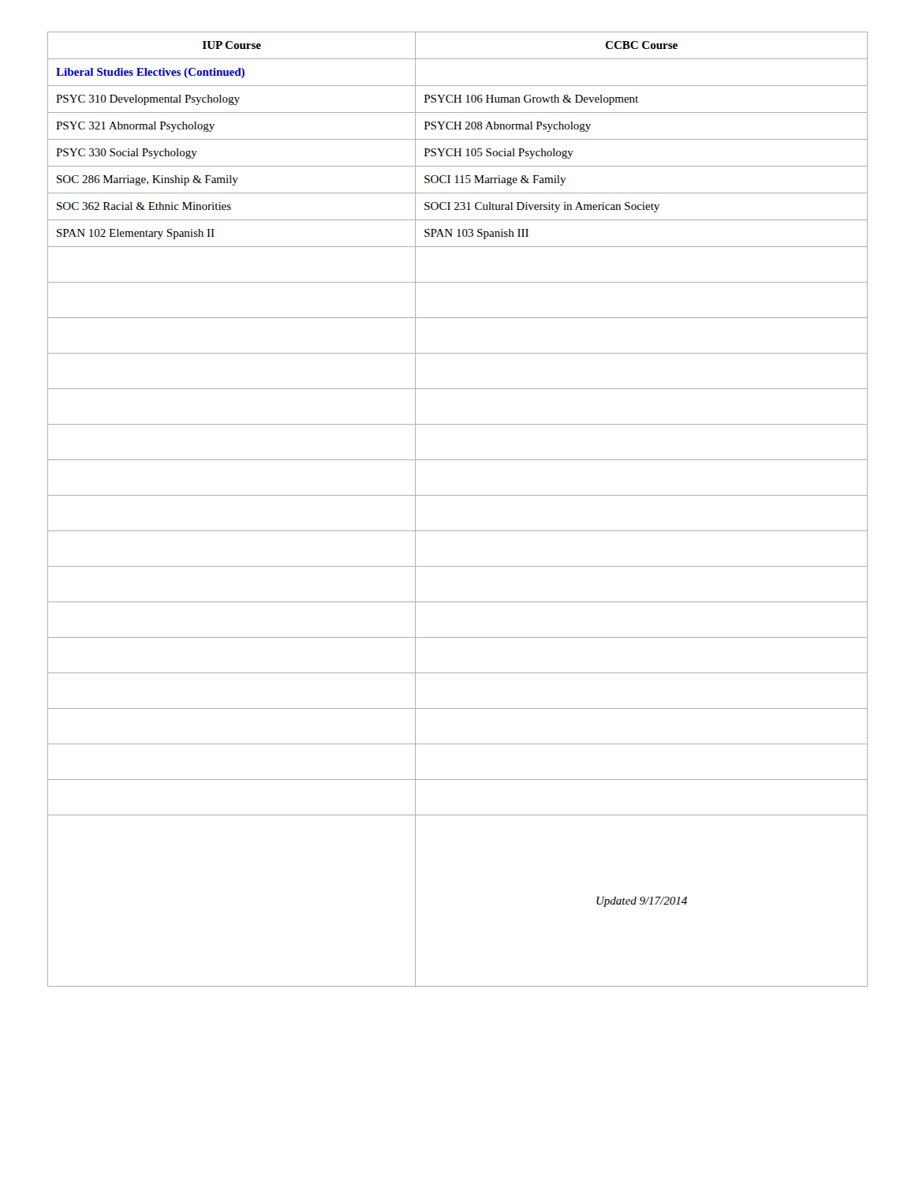| IUP Course | CCBC Course |
| --- | --- |
| Liberal Studies Electives (Continued) | |
| PSYC 310 Developmental Psychology | PSYCH 106 Human Growth & Development |
| PSYC 321 Abnormal Psychology | PSYCH 208 Abnormal Psychology |
| PSYC 330 Social Psychology | PSYCH 105 Social Psychology |
| SOC 286 Marriage, Kinship & Family | SOCI 115 Marriage & Family |
| SOC 362 Racial & Ethnic Minorities | SOCI 231 Cultural Diversity in American Society |
| SPAN 102 Elementary Spanish II | SPAN 103 Spanish III |
| | Updated 9/17/2014 |